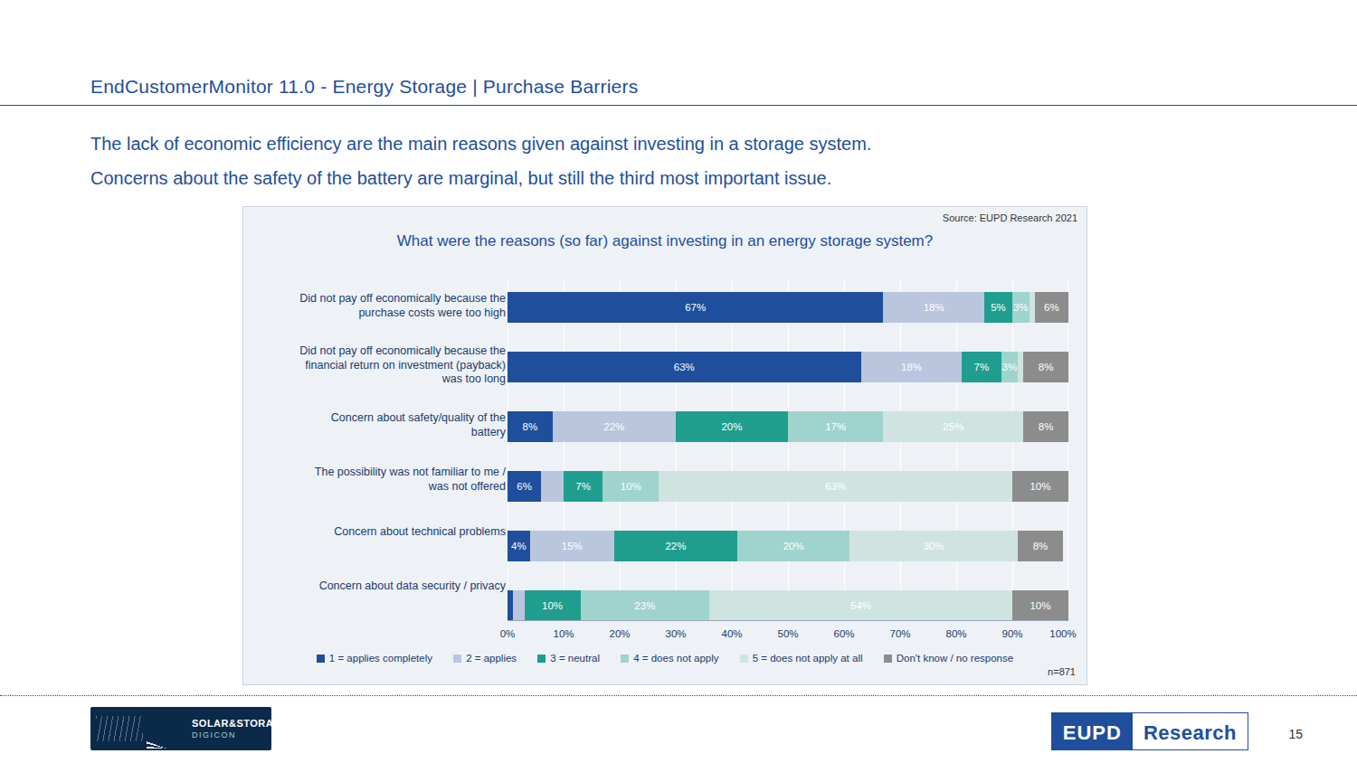EndCustomerMonitor 11.0 - Energy Storage | Purchase Barriers
The lack of economic efficiency are the main reasons given against investing in a storage system.
Concerns about the safety of the battery are marginal, but still the third most important issue.
Source: EUPD Research 2021
What were the reasons (so far) against investing in an energy storage system?
Did not pay off economically because the
purchase costs were too high
Did not pay off economically because the
financial return on investment (payback)
was too long
Concern about safety/quality of the
battery
The possibility was not familiar to me /
was not offered
Concern about technical problems
Concern about data security / privacy
67% 18% 5% 3% 6%
63% 18% 7% 3% 8%
8% 22% 20% 17% 25% 8%
6% 7% 10% 63% 10%
4% 15% 22% 20% 30% 8%
10% 23% 54% 10%
0%
10%
20%
30%
40%
50%
60%
70%
80%
90%
100%
1 = applies completely 2 = applies 3 = neutral 4 = does not apply 5 = does not apply at all Don't know / no response
n=871
SOLAR&STORAGE
DIGICON
EUPD
Research
15